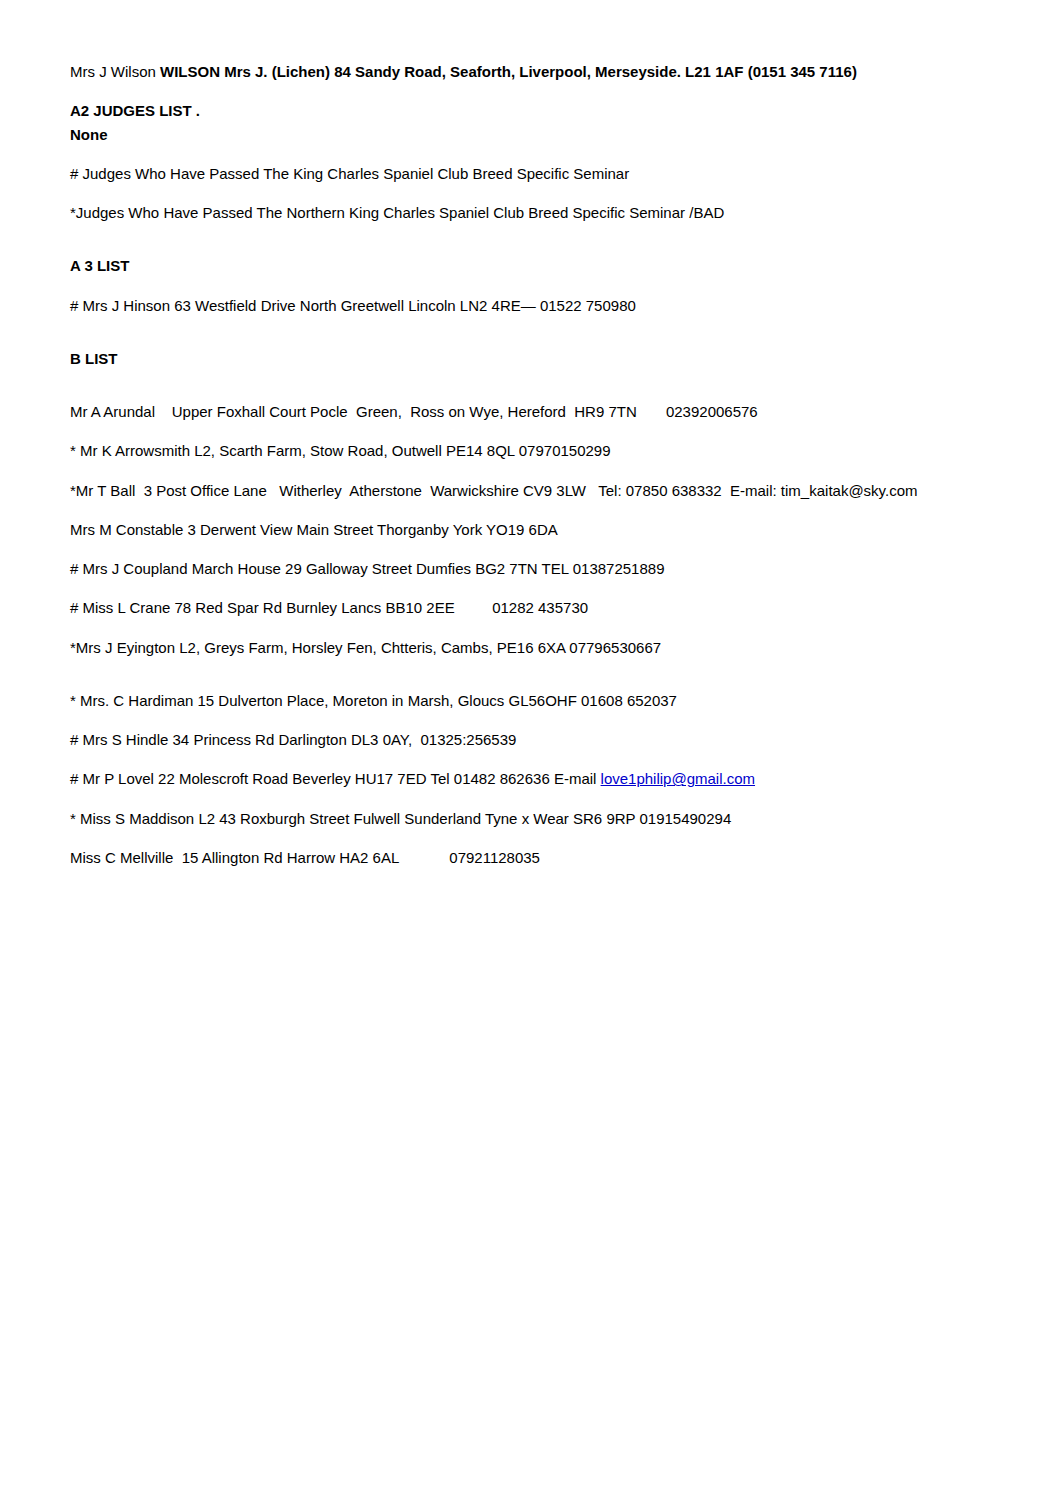Mrs J Wilson WILSON Mrs J. (Lichen) 84 Sandy Road, Seaforth, Liverpool, Merseyside. L21 1AF (0151 345 7116)
A2 JUDGES LIST .
None
# Judges Who Have Passed The King Charles Spaniel Club Breed Specific Seminar
*Judges Who Have Passed The Northern King Charles Spaniel Club Breed Specific Seminar /BAD
A 3 LIST
# Mrs J Hinson 63 Westfield Drive North Greetwell Lincoln LN2 4RE— 01522 750980
B LIST
Mr A Arundal Upper Foxhall Court Pocle Green, Ross on Wye, Hereford HR9 7TN 02392006576
* Mr K Arrowsmith L2, Scarth Farm, Stow Road, Outwell PE14 8QL 07970150299
*Mr T Ball 3 Post Office Lane Witherley Atherstone Warwickshire CV9 3LW Tel: 07850 638332 E-mail: tim_kaitak@sky.com
Mrs M Constable 3 Derwent View Main Street Thorganby York YO19 6DA
# Mrs J Coupland March House 29 Galloway Street Dumfies BG2 7TN TEL 01387251889
# Miss L Crane 78 Red Spar Rd Burnley Lancs BB10 2EE 01282 435730
*Mrs J Eyington L2, Greys Farm, Horsley Fen, Chtteris, Cambs, PE16 6XA 07796530667
* Mrs. C Hardiman 15 Dulverton Place, Moreton in Marsh, Gloucs GL56OHF 01608 652037
# Mrs S Hindle 34 Princess Rd Darlington DL3 0AY, 01325:256539
# Mr P Lovel 22 Molescroft Road Beverley HU17 7ED Tel 01482 862636 E-mail love1philip@gmail.com
* Miss S Maddison L2 43 Roxburgh Street Fulwell Sunderland Tyne x Wear SR6 9RP 01915490294
Miss C Mellville 15 Allington Rd Harrow HA2 6AL 07921128035